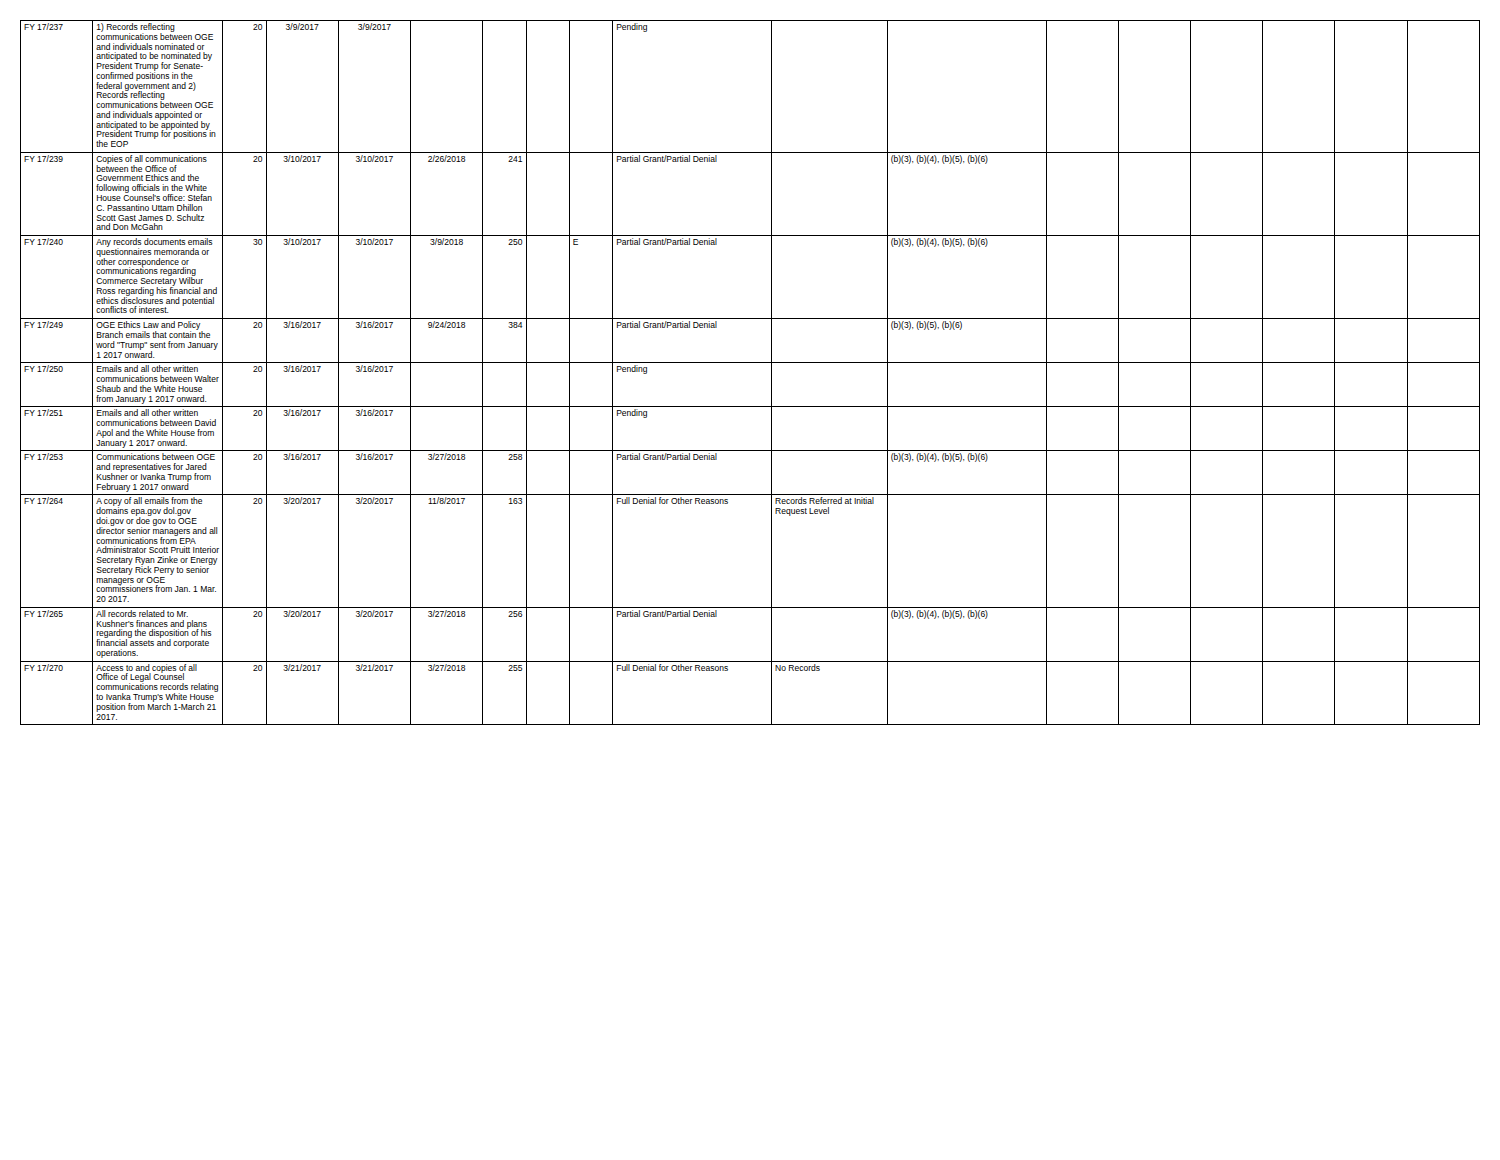| FY 17/237 | 1) Records reflecting communications between OGE and individuals nominated or anticipated to be nominated by President Trump for Senate-confirmed positions in the federal government and 2) Records reflecting communications between OGE and individuals appointed or anticipated to be appointed by President Trump for positions in the EOP | 20 | 3/9/2017 | 3/9/2017 | | | | | Pending | | | | | | | | |
| FY 17/239 | Copies of all communications between the Office of Government Ethics and the following officials in the White House Counsel's office: Stefan C. Passantino Uttam Dhillon Scott Gast James D. Schultz and Don McGahn | 20 | 3/10/2017 | 3/10/2017 | 2/26/2018 | 241 | | | Partial Grant/Partial Denial | | (b)(3), (b)(4), (b)(5), (b)(6) | | | | | | |
| FY 17/240 | Any records documents emails questionnaires memoranda or other correspondence or communications regarding Commerce Secretary Wilbur Ross regarding his financial and ethics disclosures and potential conflicts of interest. | 30 | 3/10/2017 | 3/10/2017 | 3/9/2018 | 250 | | E | Partial Grant/Partial Denial | | (b)(3), (b)(4), (b)(5), (b)(6) | | | | | | |
| FY 17/249 | OGE Ethics Law and Policy Branch emails that contain the word "Trump" sent from January 1 2017 onward. | 20 | 3/16/2017 | 3/16/2017 | 9/24/2018 | 384 | | | Partial Grant/Partial Denial | | (b)(3), (b)(5), (b)(6) | | | | | | |
| FY 17/250 | Emails and all other written communications between Walter Shaub and the White House from January 1 2017 onward. | 20 | 3/16/2017 | 3/16/2017 | | | | | Pending | | | | | | | | |
| FY 17/251 | Emails and all other written communications between David Apol and the White House from January 1 2017 onward. | 20 | 3/16/2017 | 3/16/2017 | | | | | Pending | | | | | | | | |
| FY 17/253 | Communications between OGE and representatives for Jared Kushner or Ivanka Trump from February 1 2017 onward | 20 | 3/16/2017 | 3/16/2017 | 3/27/2018 | 258 | | | Partial Grant/Partial Denial | | (b)(3), (b)(4), (b)(5), (b)(6) | | | | | | |
| FY 17/264 | A copy of all emails from the domains epa.gov dol.gov doi.gov or doe gov to OGE director senior managers and all communications from EPA Administrator Scott Pruitt Interior Secretary Ryan Zinke or Energy Secretary Rick Perry to senior managers or OGE commissioners from Jan. 1 Mar. 20 2017. | 20 | 3/20/2017 | 3/20/2017 | 11/8/2017 | 163 | | | Full Denial for Other Reasons | Records Referred at Initial Request Level | | | | | | | |
| FY 17/265 | All records related to Mr. Kushner's finances and plans regarding the disposition of his financial assets and corporate operations. | 20 | 3/20/2017 | 3/20/2017 | 3/27/2018 | 256 | | | Partial Grant/Partial Denial | | (b)(3), (b)(4), (b)(5), (b)(6) | | | | | | |
| FY 17/270 | Access to and copies of all Office of Legal Counsel communications records relating to Ivanka Trump's White House position from March 1-March 21 2017. | 20 | 3/21/2017 | 3/21/2017 | 3/27/2018 | 255 | | | Full Denial for Other Reasons | No Records | | | | | | | |